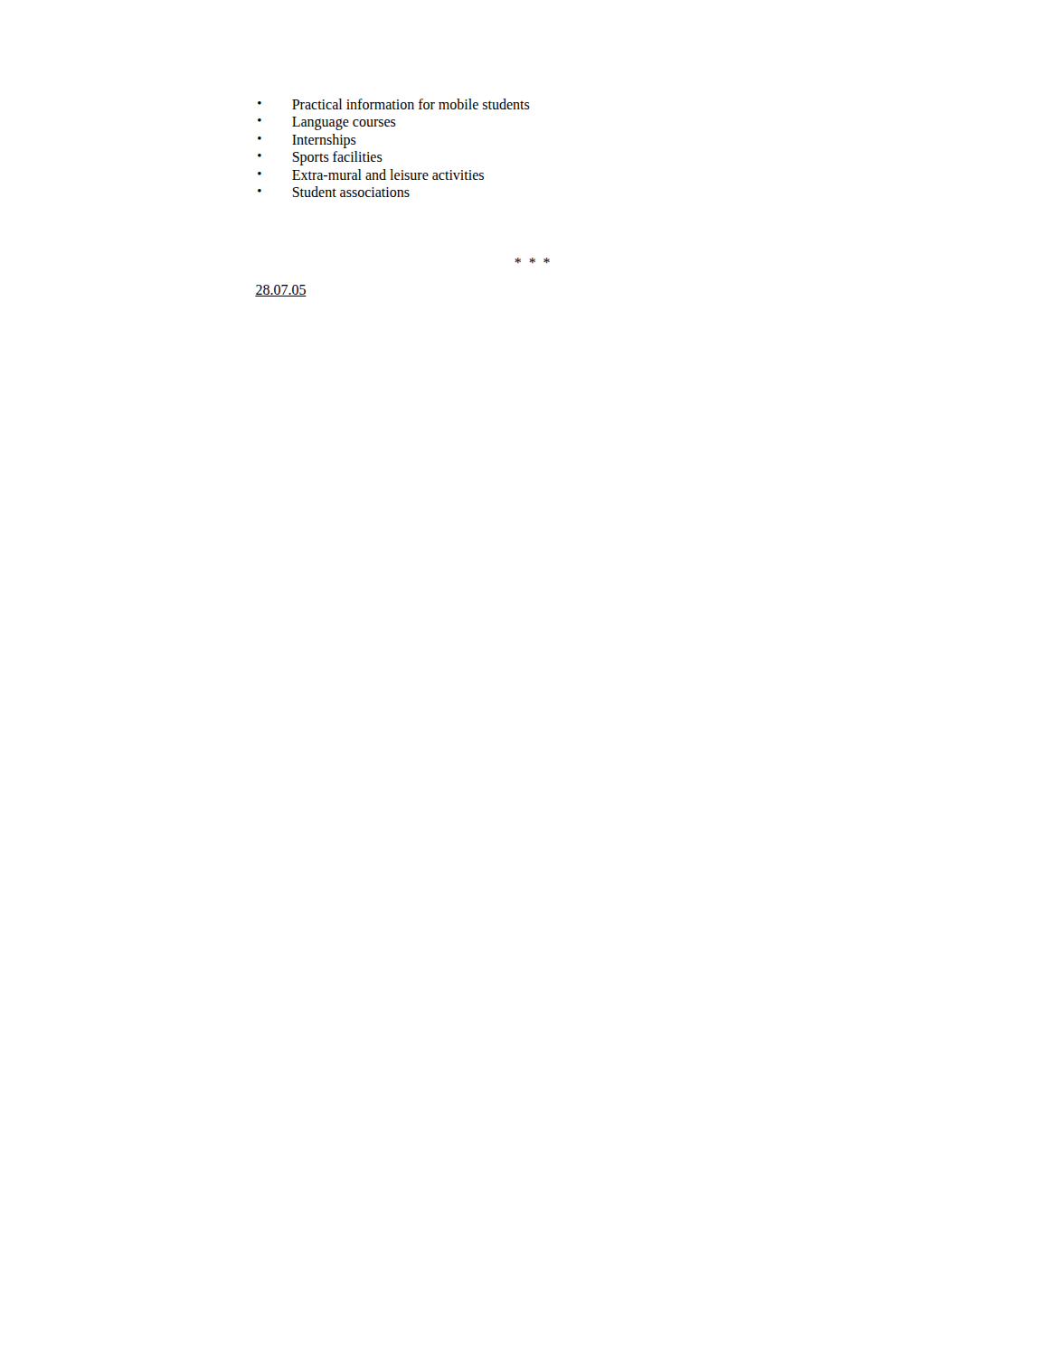Practical information for mobile students
Language courses
Internships
Sports facilities
Extra-mural and leisure activities
Student associations
* * *
28.07.05